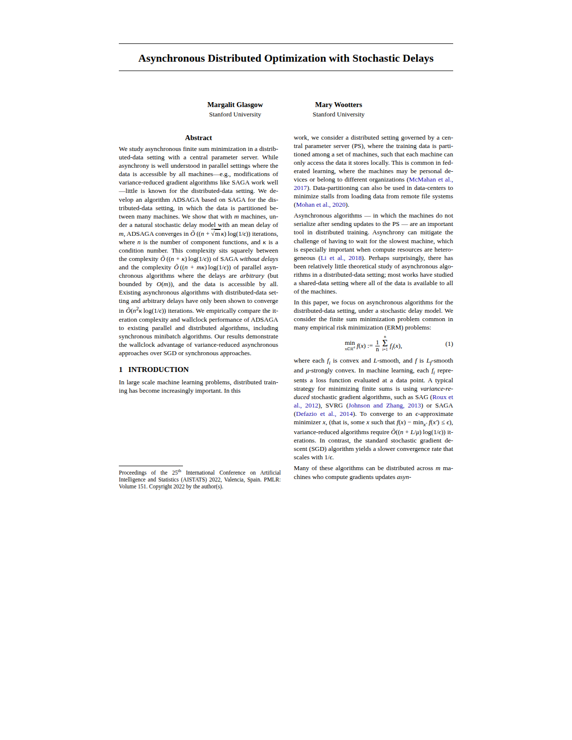Asynchronous Distributed Optimization with Stochastic Delays
Margalit Glasgow
Stanford University
Mary Wootters
Stanford University
Abstract
We study asynchronous finite sum minimization in a distributed-data setting with a central parameter server. While asynchrony is well understood in parallel settings where the data is accessible by all machines—e.g., modifications of variance-reduced gradient algorithms like SAGA work well—little is known for the distributed-data setting. We develop an algorithm ADSAGA based on SAGA for the distributed-data setting, in which the data is partitioned between many machines. We show that with m machines, under a natural stochastic delay model with an mean delay of m, ADSAGA converges in Õ ((n + √m κ) log(1/ϵ)) iterations, where n is the number of component functions, and κ is a condition number. This complexity sits squarely between the complexity Õ ((n + κ) log(1/ϵ)) of SAGA without delays and the complexity Õ ((n + mκ) log(1/ϵ)) of parallel asynchronous algorithms where the delays are arbitrary (but bounded by O(m)), and the data is accessible by all. Existing asynchronous algorithms with distributed-data setting and arbitrary delays have only been shown to converge in Õ(n2κ log(1/ϵ)) iterations. We empirically compare the iteration complexity and wallclock performance of ADSAGA to existing parallel and distributed algorithms, including synchronous minibatch algorithms. Our results demonstrate the wallclock advantage of variance-reduced asynchronous approaches over SGD or synchronous approaches.
1 INTRODUCTION
In large scale machine learning problems, distributed training has become increasingly important. In this
work, we consider a distributed setting governed by a central parameter server (PS), where the training data is partitioned among a set of machines, such that each machine can only access the data it stores locally. This is common in federated learning, where the machines may be personal devices or belong to different organizations (McMahan et al., 2017). Data-partitioning can also be used in data-centers to minimize stalls from loading data from remote file systems (Mohan et al., 2020).
Asynchronous algorithms — in which the machines do not serialize after sending updates to the PS — are an important tool in distributed training. Asynchrony can mitigate the challenge of having to wait for the slowest machine, which is especially important when compute resources are heterogeneous (Li et al., 2018). Perhaps surprisingly, there has been relatively little theoretical study of asynchronous algorithms in a distributed-data setting; most works have studied a shared-data setting where all of the data is available to all of the machines.
In this paper, we focus on asynchronous algorithms for the distributed-data setting, under a stochastic delay model. We consider the finite sum minimization problem common in many empirical risk minimization (ERM) problems:
min x∈ℝd f(x) := 1 n nΣi=1 fi(x), (1)
where each fi is convex and L-smooth, and f is Lf-smooth and μ-strongly convex. In machine learning, each fi represents a loss function evaluated at a data point. A typical strategy for minimizing finite sums is using variance-reduced stochastic gradient algorithms, such as SAG (Roux et al., 2012), SVRG (Johnson and Zhang, 2013) or SAGA (Defazio et al., 2014). To converge to an ϵ-approximate minimizer x, (that is, some x such that f(x) − minx′ f(x′) ≤ ϵ), variance-reduced algorithms require Õ((n + L/μ) log(1/ϵ)) iterations. In contrast, the standard stochastic gradient descent (SGD) algorithm yields a slower convergence rate that scales with 1/ϵ.
Many of these algorithms can be distributed across m machines who compute gradients updates asyn-
Proceedings of the 25th International Conference on Artificial Intelligence and Statistics (AISTATS) 2022, Valencia, Spain. PMLR: Volume 151. Copyright 2022 by the author(s).